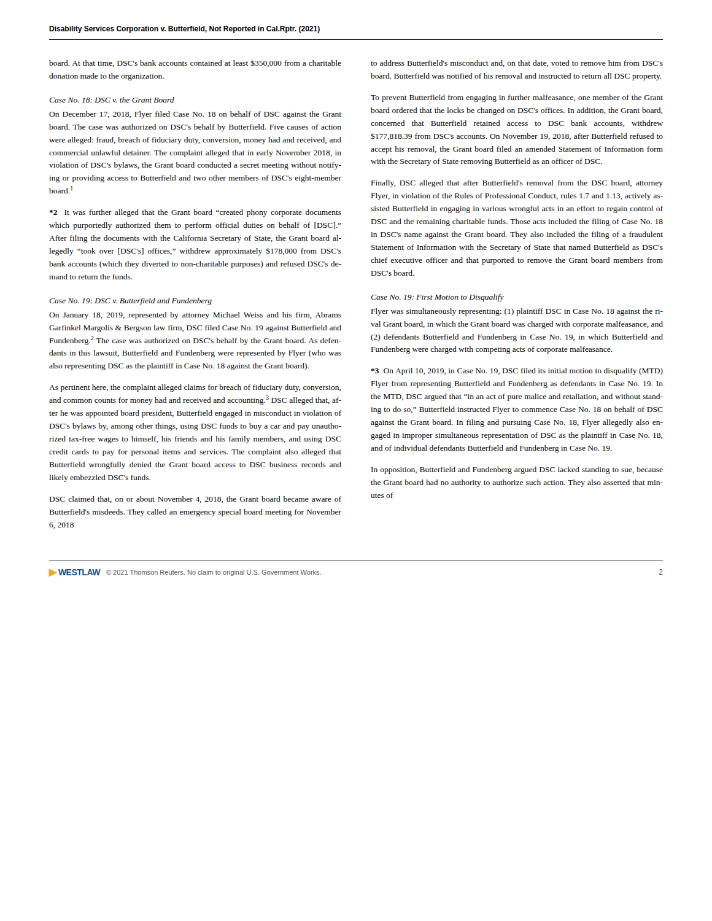Disability Services Corporation v. Butterfield, Not Reported in Cal.Rptr. (2021)
board. At that time, DSC's bank accounts contained at least $350,000 from a charitable donation made to the organization.
Case No. 18: DSC v. the Grant Board
On December 17, 2018, Flyer filed Case No. 18 on behalf of DSC against the Grant board. The case was authorized on DSC's behalf by Butterfield. Five causes of action were alleged: fraud, breach of fiduciary duty, conversion, money had and received, and commercial unlawful detainer. The complaint alleged that in early November 2018, in violation of DSC's bylaws, the Grant board conducted a secret meeting without notifying or providing access to Butterfield and two other members of DSC's eight-member board.1
*2 It was further alleged that the Grant board “created phony corporate documents which purportedly authorized them to perform official duties on behalf of [DSC].” After filing the documents with the California Secretary of State, the Grant board allegedly “took over [DSC's] offices,” withdrew approximately $178,000 from DSC's bank accounts (which they diverted to non-charitable purposes) and refused DSC's demand to return the funds.
Case No. 19: DSC v. Butterfield and Fundenberg
On January 18, 2019, represented by attorney Michael Weiss and his firm, Abrams Garfinkel Margolis & Bergson law firm, DSC filed Case No. 19 against Butterfield and Fundenberg.2 The case was authorized on DSC's behalf by the Grant board. As defendants in this lawsuit, Butterfield and Fundenberg were represented by Flyer (who was also representing DSC as the plaintiff in Case No. 18 against the Grant board).
As pertinent here, the complaint alleged claims for breach of fiduciary duty, conversion, and common counts for money had and received and accounting.3 DSC alleged that, after he was appointed board president, Butterfield engaged in misconduct in violation of DSC's bylaws by, among other things, using DSC funds to buy a car and pay unauthorized tax-free wages to himself, his friends and his family members, and using DSC credit cards to pay for personal items and services. The complaint also alleged that Butterfield wrongfully denied the Grant board access to DSC business records and likely embezzled DSC's funds.
DSC claimed that, on or about November 4, 2018, the Grant board became aware of Butterfield's misdeeds. They called an emergency special board meeting for November 6, 2018
to address Butterfield's misconduct and, on that date, voted to remove him from DSC's board. Butterfield was notified of his removal and instructed to return all DSC property.
To prevent Butterfield from engaging in further malfeasance, one member of the Grant board ordered that the locks be changed on DSC's offices. In addition, the Grant board, concerned that Butterfield retained access to DSC bank accounts, withdrew $177,818.39 from DSC's accounts. On November 19, 2018, after Butterfield refused to accept his removal, the Grant board filed an amended Statement of Information form with the Secretary of State removing Butterfield as an officer of DSC.
Finally, DSC alleged that after Butterfield's removal from the DSC board, attorney Flyer, in violation of the Rules of Professional Conduct, rules 1.7 and 1.13, actively assisted Butterfield in engaging in various wrongful acts in an effort to regain control of DSC and the remaining charitable funds. Those acts included the filing of Case No. 18 in DSC's name against the Grant board. They also included the filing of a fraudulent Statement of Information with the Secretary of State that named Butterfield as DSC's chief executive officer and that purported to remove the Grant board members from DSC's board.
Case No. 19: First Motion to Disqualify
Flyer was simultaneously representing: (1) plaintiff DSC in Case No. 18 against the rival Grant board, in which the Grant board was charged with corporate malfeasance, and (2) defendants Butterfield and Fundenberg in Case No. 19, in which Butterfield and Fundenberg were charged with competing acts of corporate malfeasance.
*3 On April 10, 2019, in Case No. 19, DSC filed its initial motion to disqualify (MTD) Flyer from representing Butterfield and Fundenberg as defendants in Case No. 19. In the MTD, DSC argued that “in an act of pure malice and retaliation, and without standing to do so,” Butterfield instructed Flyer to commence Case No. 18 on behalf of DSC against the Grant board. In filing and pursuing Case No. 18, Flyer allegedly also engaged in improper simultaneous representation of DSC as the plaintiff in Case No. 18, and of individual defendants Butterfield and Fundenberg in Case No. 19.
In opposition, Butterfield and Fundenberg argued DSC lacked standing to sue, because the Grant board had no authority to authorize such action. They also asserted that minutes of
▶ WESTLAW © 2021 Thomson Reuters. No claim to original U.S. Government Works.
2